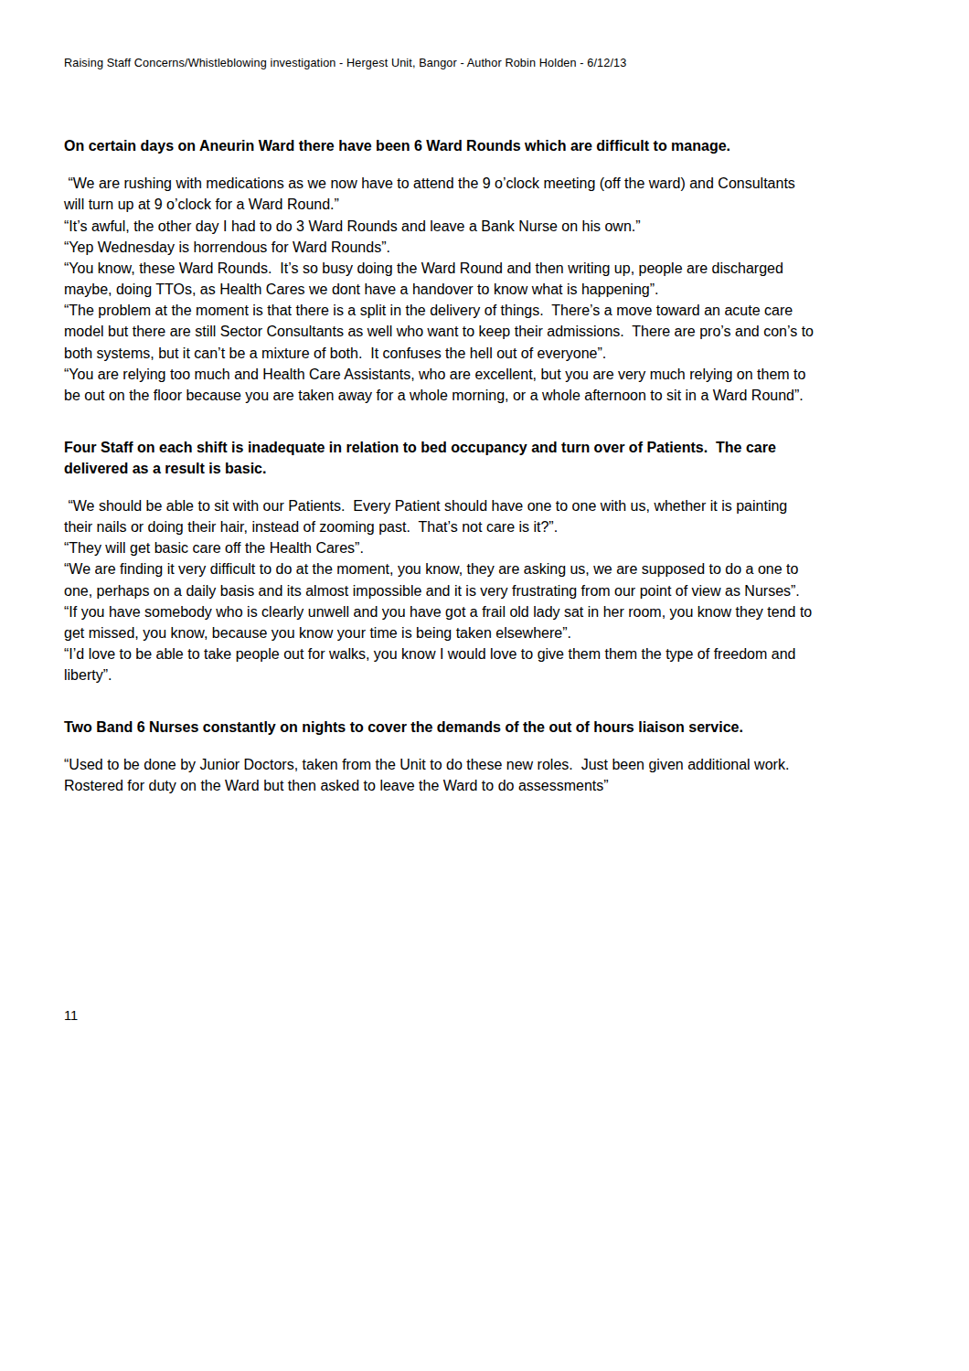Raising Staff Concerns/Whistleblowing investigation - Hergest Unit, Bangor - Author Robin Holden - 6/12/13
On certain days on Aneurin Ward there have been 6 Ward Rounds which are difficult to manage.
“We are rushing with medications as we now have to attend the 9 o’clock meeting (off the ward) and Consultants will turn up at 9 o’clock for a Ward Round.”
“It’s awful, the other day I had to do 3 Ward Rounds and leave a Bank Nurse on his own.”
“Yep Wednesday is horrendous for Ward Rounds”.
“You know, these Ward Rounds. It’s so busy doing the Ward Round and then writing up, people are discharged maybe, doing TTOs, as Health Cares we dont have a handover to know what is happening”.
“The problem at the moment is that there is a split in the delivery of things. There’s a move toward an acute care model but there are still Sector Consultants as well who want to keep their admissions. There are pro’s and con’s to both systems, but it can’t be a mixture of both. It confuses the hell out of everyone”.
“You are relying too much and Health Care Assistants, who are excellent, but you are very much relying on them to be out on the floor because you are taken away for a whole morning, or a whole afternoon to sit in a Ward Round”.
Four Staff on each shift is inadequate in relation to bed occupancy and turn over of Patients. The care delivered as a result is basic.
“We should be able to sit with our Patients. Every Patient should have one to one with us, whether it is painting their nails or doing their hair, instead of zooming past. That’s not care is it?”.
“They will get basic care off the Health Cares”.
“We are finding it very difficult to do at the moment, you know, they are asking us, we are supposed to do a one to one, perhaps on a daily basis and its almost impossible and it is very frustrating from our point of view as Nurses”.
“If you have somebody who is clearly unwell and you have got a frail old lady sat in her room, you know they tend to get missed, you know, because you know your time is being taken elsewhere”.
“I’d love to be able to take people out for walks, you know I would love to give them them the type of freedom and liberty”.
Two Band 6 Nurses constantly on nights to cover the demands of the out of hours liaison service.
“Used to be done by Junior Doctors, taken from the Unit to do these new roles. Just been given additional work. Rostered for duty on the Ward but then asked to leave the Ward to do assessments”
11